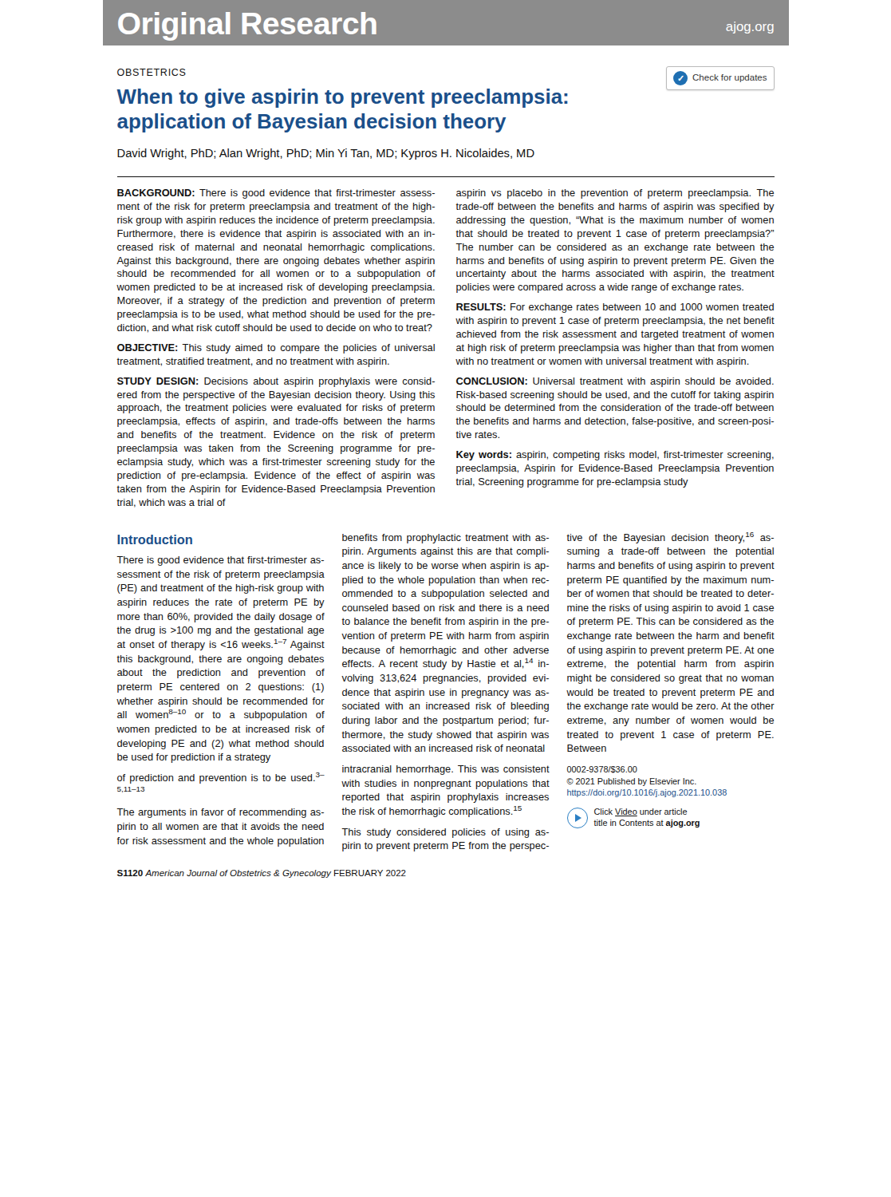Original Research
ajog.org
✓
Check for updates
OBSTETRICS
When to give aspirin to prevent preeclampsia: application of Bayesian decision theory
David Wright, PhD; Alan Wright, PhD; Min Yi Tan, MD; Kypros H. Nicolaides, MD
BACKGROUND: There is good evidence that first-trimester assessment of the risk for preterm preeclampsia and treatment of the high-risk group with aspirin reduces the incidence of preterm preeclampsia. Furthermore, there is evidence that aspirin is associated with an increased risk of maternal and neonatal hemorrhagic complications. Against this background, there are ongoing debates whether aspirin should be recommended for all women or to a subpopulation of women predicted to be at increased risk of developing preeclampsia. Moreover, if a strategy of the prediction and prevention of preterm preeclampsia is to be used, what method should be used for the prediction, and what risk cutoff should be used to decide on who to treat?
OBJECTIVE: This study aimed to compare the policies of universal treatment, stratified treatment, and no treatment with aspirin.
STUDY DESIGN: Decisions about aspirin prophylaxis were considered from the perspective of the Bayesian decision theory. Using this approach, the treatment policies were evaluated for risks of preterm preeclampsia, effects of aspirin, and trade-offs between the harms and benefits of the treatment. Evidence on the risk of preterm preeclampsia was taken from the Screening programme for pre-eclampsia study, which was a first-trimester screening study for the prediction of pre-eclampsia. Evidence of the effect of aspirin was taken from the Aspirin for Evidence-Based Preeclampsia Prevention trial, which was a trial of
aspirin vs placebo in the prevention of preterm preeclampsia. The trade-off between the benefits and harms of aspirin was specified by addressing the question, “What is the maximum number of women that should be treated to prevent 1 case of preterm preeclampsia?” The number can be considered as an exchange rate between the harms and benefits of using aspirin to prevent preterm PE. Given the uncertainty about the harms associated with aspirin, the treatment policies were compared across a wide range of exchange rates.
RESULTS: For exchange rates between 10 and 1000 women treated with aspirin to prevent 1 case of preterm preeclampsia, the net benefit achieved from the risk assessment and targeted treatment of women at high risk of preterm preeclampsia was higher than that from women with no treatment or women with universal treatment with aspirin.
CONCLUSION: Universal treatment with aspirin should be avoided. Risk-based screening should be used, and the cutoff for taking aspirin should be determined from the consideration of the trade-off between the benefits and harms and detection, false-positive, and screen-positive rates.
Key words: aspirin, competing risks model, first-trimester screening, preeclampsia, Aspirin for Evidence-Based Preeclampsia Prevention trial, Screening programme for pre-eclampsia study
Introduction
There is good evidence that first-trimester assessment of the risk of preterm preeclampsia (PE) and treatment of the high-risk group with aspirin reduces the rate of preterm PE by more than 60%, provided the daily dosage of the drug is >100 mg and the gestational age at onset of therapy is <16 weeks.1–7 Against this background, there are ongoing debates about the prediction and prevention of preterm PE centered on 2 questions: (1) whether aspirin should be recommended for all women8–10 or to a subpopulation of women predicted to be at increased risk of developing PE and (2) what method should be used for prediction if a strategy
of prediction and prevention is to be used.3–5,11–13
The arguments in favor of recommending aspirin to all women are that it avoids the need for risk assessment and the whole population benefits from prophylactic treatment with aspirin. Arguments against this are that compliance is likely to be worse when aspirin is applied to the whole population than when recommended to a subpopulation selected and counseled based on risk and there is a need to balance the benefit from aspirin in the prevention of preterm PE with harm from aspirin because of hemorrhagic and other adverse effects. A recent study by Hastie et al,14 involving 313,624 pregnancies, provided evidence that aspirin use in pregnancy was associated with an increased risk of bleeding during labor and the postpartum period; furthermore, the study showed that aspirin was associated with an increased risk of neonatal
intracranial hemorrhage. This was consistent with studies in nonpregnant populations that reported that aspirin prophylaxis increases the risk of hemorrhagic complications.15
This study considered policies of using aspirin to prevent preterm PE from the perspective of the Bayesian decision theory,16 assuming a trade-off between the potential harms and benefits of using aspirin to prevent preterm PE quantified by the maximum number of women that should be treated to determine the risks of using aspirin to avoid 1 case of preterm PE. This can be considered as the exchange rate between the harm and benefit of using aspirin to prevent preterm PE. At one extreme, the potential harm from aspirin might be considered so great that no woman would be treated to prevent preterm PE and the exchange rate would be zero. At the other extreme, any number of women would be treated to prevent 1 case of preterm PE. Between
0002-9378/$36.00
© 2021 Published by Elsevier Inc.
https://doi.org/10.1016/j.ajog.2021.10.038
Click Video under article
title in Contents at ajog.org
S1120 American Journal of Obstetrics & Gynecology FEBRUARY 2022